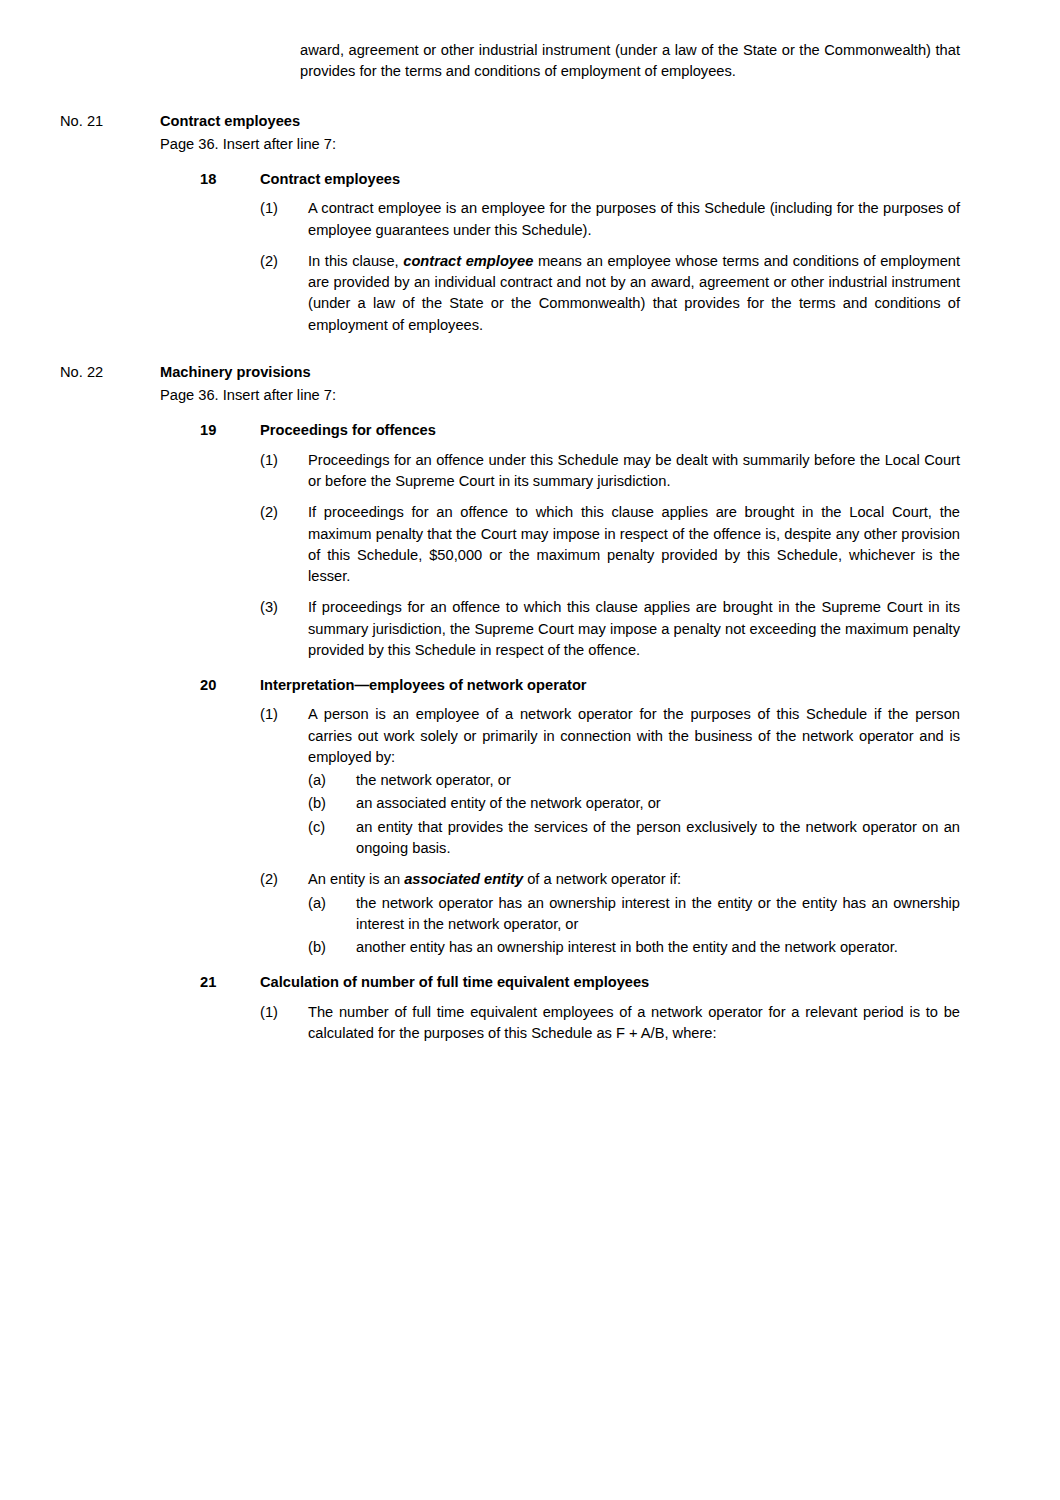award, agreement or other industrial instrument (under a law of the State or the Commonwealth) that provides for the terms and conditions of employment of employees.
No. 21
Contract employees
Page 36. Insert after line 7:
18
Contract employees
(1)
A contract employee is an employee for the purposes of this Schedule (including for the purposes of employee guarantees under this Schedule).
(2)
In this clause, contract employee means an employee whose terms and conditions of employment are provided by an individual contract and not by an award, agreement or other industrial instrument (under a law of the State or the Commonwealth) that provides for the terms and conditions of employment of employees.
No. 22
Machinery provisions
Page 36. Insert after line 7:
19
Proceedings for offences
(1)
Proceedings for an offence under this Schedule may be dealt with summarily before the Local Court or before the Supreme Court in its summary jurisdiction.
(2)
If proceedings for an offence to which this clause applies are brought in the Local Court, the maximum penalty that the Court may impose in respect of the offence is, despite any other provision of this Schedule, $50,000 or the maximum penalty provided by this Schedule, whichever is the lesser.
(3)
If proceedings for an offence to which this clause applies are brought in the Supreme Court in its summary jurisdiction, the Supreme Court may impose a penalty not exceeding the maximum penalty provided by this Schedule in respect of the offence.
20
Interpretation—employees of network operator
(1)
A person is an employee of a network operator for the purposes of this Schedule if the person carries out work solely or primarily in connection with the business of the network operator and is employed by:
(a)
the network operator, or
(b)
an associated entity of the network operator, or
(c)
an entity that provides the services of the person exclusively to the network operator on an ongoing basis.
(2)
An entity is an associated entity of a network operator if:
(a)
the network operator has an ownership interest in the entity or the entity has an ownership interest in the network operator, or
(b)
another entity has an ownership interest in both the entity and the network operator.
21
Calculation of number of full time equivalent employees
(1)
The number of full time equivalent employees of a network operator for a relevant period is to be calculated for the purposes of this Schedule as F + A/B, where: